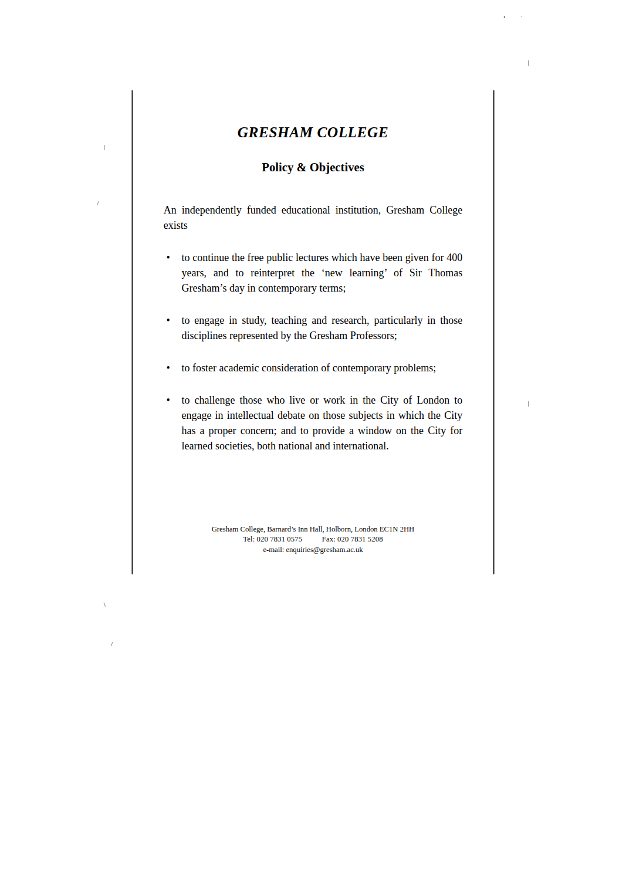, . | | / | \ /
GRESHAM COLLEGE
Policy & Objectives
An independently funded educational institution, Gresham College exists
to continue the free public lectures which have been given for 400 years, and to reinterpret the ‘new learning’ of Sir Thomas Gresham’s day in contemporary terms;
to engage in study, teaching and research, particularly in those disciplines represented by the Gresham Professors;
to foster academic consideration of contemporary problems;
to challenge those who live or work in the City of London to engage in intellectual debate on those subjects in which the City has a proper concern; and to provide a window on the City for learned societies, both national and international.
Gresham College, Barnard’s Inn Hall, Holborn, London EC1N 2HH
Tel: 020 7831 0575 Fax: 020 7831 5208
e-mail: enquiries@gresham.ac.uk